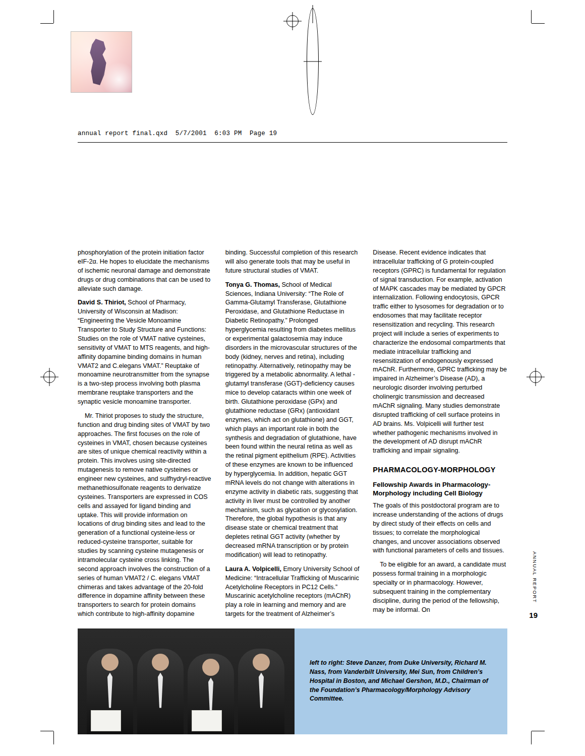annual report final.qxd 5/7/2001 6:03 PM Page 19
phosphorylation of the protein initiation factor eIF-2α. He hopes to elucidate the mechanisms of ischemic neuronal damage and demonstrate drugs or drug combinations that can be used to alleviate such damage.
David S. Thiriot, School of Pharmacy, University of Wisconsin at Madison: “Engineering the Vesicle Monoamine Transporter to Study Structure and Functions: Studies on the role of VMAT native cysteines, sensitivity of VMAT to MTS reagents, and high-affinity dopamine binding domains in human VMAT2 and C.elegans VMAT.” Reuptake of monoamine neurotransmitter from the synapse is a two-step process involving both plasma membrane reuptake transporters and the synaptic vesicle monoamine transporter.
Mr. Thiriot proposes to study the structure, function and drug binding sites of VMAT by two approaches. The first focuses on the role of cysteines in VMAT, chosen because cysteines are sites of unique chemical reactivity within a protein. This involves using site-directed mutagenesis to remove native cysteines or engineer new cysteines, and sulfhydryl-reactive methanethiosulfonate reagents to derivatize cysteines. Transporters are expressed in COS cells and assayed for ligand binding and uptake. This will provide information on locations of drug binding sites and lead to the generation of a functional cysteine-less or reduced-cysteine transporter, suitable for studies by scanning cysteine mutagenesis or intramolecular cysteine cross linking. The second approach involves the construction of a series of human VMAT2 / C. elegans VMAT chimeras and takes advantage of the 20-fold difference in dopamine affinity between these transporters to search for protein domains which contribute to high-affinity dopamine binding. Successful completion of this research will also generate tools that may be useful in future structural studies of VMAT.
Tonya G. Thomas, School of Medical Sciences, Indiana University: “The Role of Gamma-Glutamyl Transferase, Glutathione Peroxidase, and Glutathione Reductase in Diabetic Retinopathy.” Prolonged hyperglycemia resulting from diabetes mellitus or experimental galactosemia may induce disorders in the microvascular structures of the body (kidney, nerves and retina), including retinopathy. Alternatively, retinopathy may be triggered by a metabolic abnormality. A lethal -glutamyl transferase (GGT)-deficiency causes mice to develop cataracts within one week of birth. Glutathione peroxidase (GPx) and glutathione reductase (GRx) (antioxidant enzymes, which act on glutathione) and GGT, which plays an important role in both the synthesis and degradation of glutathione, have been found within the neural retina as well as the retinal pigment epithelium (RPE). Activities of these enzymes are known to be influenced by hyperglycemia. In addition, hepatic GGT mRNA levels do not change with alterations in enzyme activity in diabetic rats, suggesting that activity in liver must be controlled by another mechanism, such as glycation or glycosylation. Therefore, the global hypothesis is that any disease state or chemical treatment that depletes retinal GGT activity (whether by decreased mRNA transcription or by protein modification) will lead to retinopathy.
Laura A. Volpicelli, Emory University School of Medicine: “Intracellular Trafficking of Muscarinic Acetylcholine Receptors in PC12 Cells.” Muscarinic acetylcholine receptors (mAChR) play a role in learning and memory and are targets for the treatment of Alzheimer’s Disease. Recent evidence indicates that intracellular trafficking of G protein-coupled receptors (GPRC) is fundamental for regulation of signal transduction. For example, activation of MAPK cascades may be mediated by GPCR internalization. Following endocytosis, GPCR traffic either to lysosomes for degradation or to endosomes that may facilitate receptor resensitization and recycling. This research project will include a series of experiments to characterize the endosomal compartments that mediate intracellular trafficking and resensitization of endogenously expressed mAChR. Furthermore, GPRC trafficking may be impaired in Alzheimer’s Disease (AD), a neurologic disorder involving perturbed cholinergic transmission and decreased mAChR signaling. Many studies demonstrate disrupted trafficking of cell surface proteins in AD brains. Ms. Volpicelli will further test whether pathogenic mechanisms involved in the development of AD disrupt mAChR trafficking and impair signaling.
PHARMACOLOGY-MORPHOLOGY
Fellowship Awards in Pharmacology-Morphology including Cell Biology
The goals of this postdoctoral program are to increase understanding of the actions of drugs by direct study of their effects on cells and tissues; to correlate the morphological changes, and uncover associations observed with functional parameters of cells and tissues.
To be eligible for an award, a candidate must possess formal training in a morphologic specialty or in pharmacology. However, subsequent training in the complementary discipline, during the period of the fellowship, may be informal. On
Annual Report
19
left to right: Steve Danzer, from Duke University, Richard M. Nass, from Vanderbilt University, Mei Sun, from Children’s Hospital in Boston, and Michael Gershon, M.D., Chairman of the Foundation’s Pharmacology/Morphology Advisory Committee.